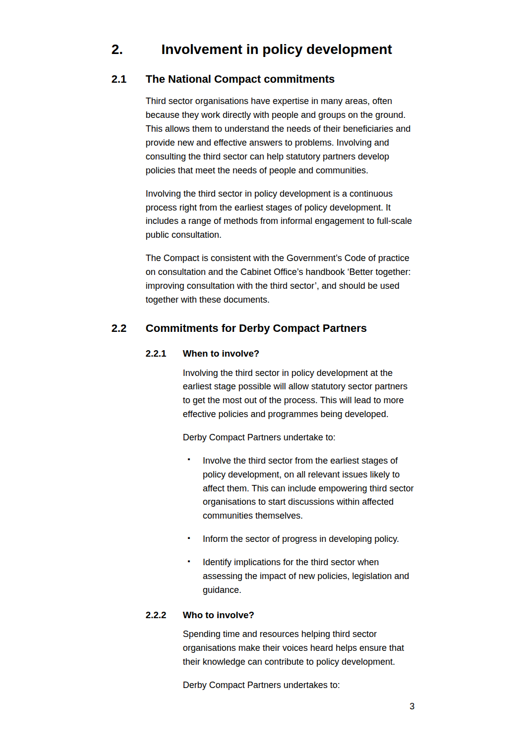2. Involvement in policy development
2.1 The National Compact commitments
Third sector organisations have expertise in many areas, often because they work directly with people and groups on the ground. This allows them to understand the needs of their beneficiaries and provide new and effective answers to problems. Involving and consulting the third sector can help statutory partners develop policies that meet the needs of people and communities.
Involving the third sector in policy development is a continuous process right from the earliest stages of policy development. It includes a range of methods from informal engagement to full-scale public consultation.
The Compact is consistent with the Government’s Code of practice on consultation and the Cabinet Office’s handbook ‘Better together:
improving consultation with the third sector’, and should be used together with these documents.
2.2 Commitments for Derby Compact Partners
2.2.1 When to involve?
Involving the third sector in policy development at the earliest stage possible will allow statutory sector partners to get the most out of the process. This will lead to more effective policies and programmes being developed.
Derby Compact Partners undertake to:
Involve the third sector from the earliest stages of policy development, on all relevant issues likely to affect them. This can include empowering third sector organisations to start discussions within affected communities themselves.
Inform the sector of progress in developing policy.
Identify implications for the third sector when assessing the impact of new policies, legislation and guidance.
2.2.2 Who to involve?
Spending time and resources helping third sector organisations make their voices heard helps ensure that their knowledge can contribute to policy development.
Derby Compact Partners undertakes to:
3